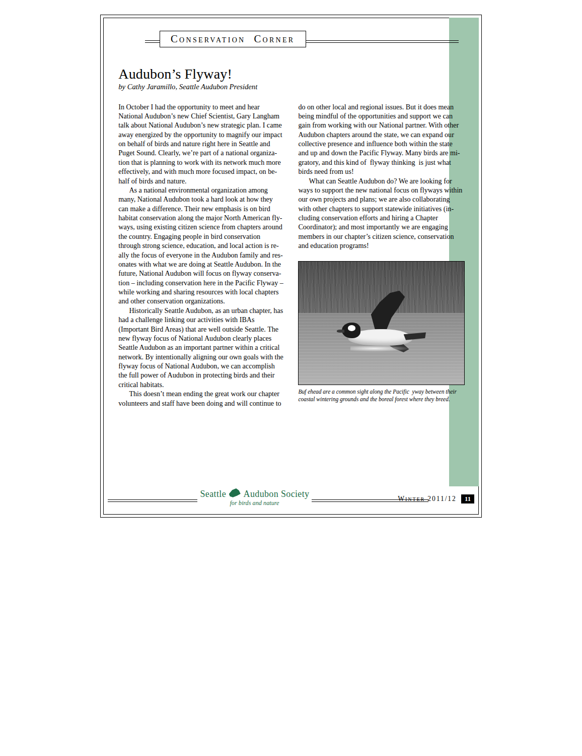Conservation Corner
Audubon’s Flyway!
by Cathy Jaramillo, Seattle Audubon President
In October I had the opportunity to meet and hear National Audubon’s new Chief Scientist, Gary Langham talk about National Audubon’s new strategic plan. I came away energized by the opportunity to magnify our impact on behalf of birds and nature right here in Seattle and Puget Sound. Clearly, we’re part of a national organization that is planning to work with its network much more effectively, and with much more focused impact, on behalf of birds and nature.
As a national environmental organization among many, National Audubon took a hard look at how they can make a difference. Their new emphasis is on bird habitat conservation along the major North American flyways, using existing citizen science from chapters around the country. Engaging people in bird conservation through strong science, education, and local action is really the focus of everyone in the Audubon family and resonates with what we are doing at Seattle Audubon. In the future, National Audubon will focus on flyway conservation – including conservation here in the Pacific Flyway – while working and sharing resources with local chapters and other conservation organizations.
Historically Seattle Audubon, as an urban chapter, has had a challenge linking our activities with IBAs (Important Bird Areas) that are well outside Seattle. The new flyway focus of National Audubon clearly places Seattle Audubon as an important partner within a critical network. By intentionally aligning our own goals with the flyway focus of National Audubon, we can accomplish the full power of Audubon in protecting birds and their critical habitats.
This doesn’t mean ending the great work our chapter volunteers and staff have been doing and will continue to do on other local and regional issues. But it does mean being mindful of the opportunities and support we can gain from working with our National partner. With other Audubon chapters around the state, we can expand our collective presence and influence both within the state and up and down the Pacific Flyway. Many birds are migratory, and this kind of flyway thinking is just what birds need from us!
What can Seattle Audubon do? We are looking for ways to support the new national focus on flyways within our own projects and plans; we are also collaborating with other chapters to support statewide initiatives (including conservation efforts and hiring a Chapter Coordinator); and most importantly we are engaging members in our chapter’s citizen science, conservation and education programs!
© Tom Sanders
Buf ehead are a common sight along the Pacific yway between their coastal wintering grounds and the boreal forest where they breed.
Seattle Audubon Society
for birds and nature
Winter 2011/12
11